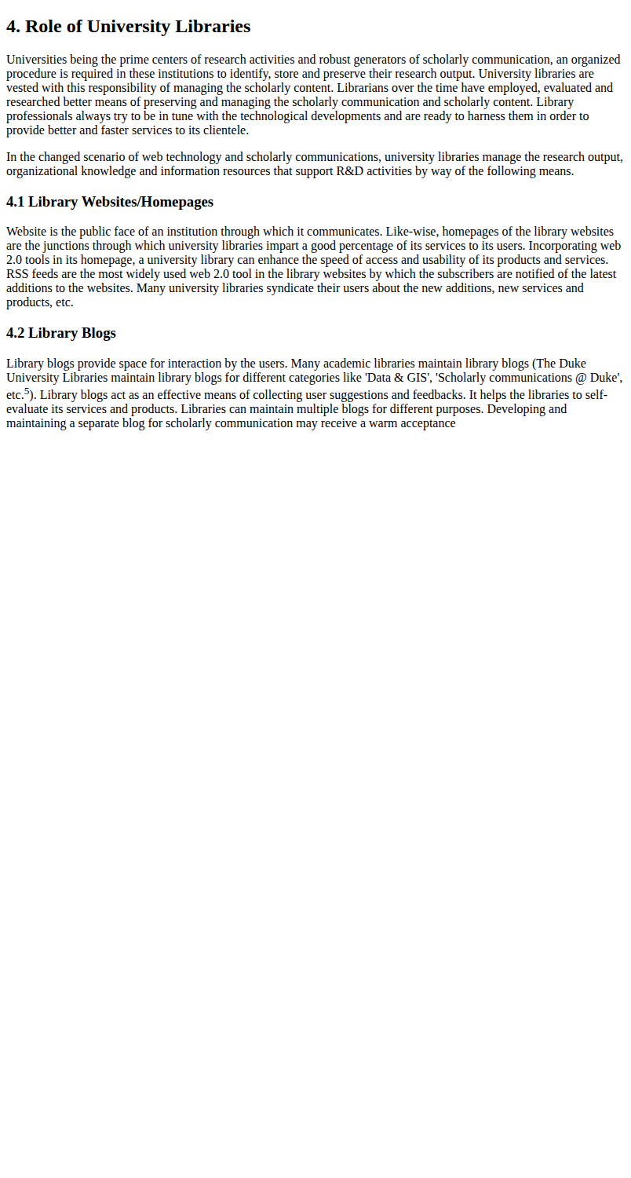4. Role of University Libraries
Universities being the prime centers of research activities and robust generators of scholarly communication, an organized procedure is required in these institutions to identify, store and preserve their research output. University libraries are vested with this responsibility of managing the scholarly content. Librarians over the time have employed, evaluated and researched better means of preserving and managing the scholarly communication and scholarly content. Library professionals always try to be in tune with the technological developments and are ready to harness them in order to provide better and faster services to its clientele.
In the changed scenario of web technology and scholarly communications, university libraries manage the research output, organizational knowledge and information resources that support R&D activities by way of the following means.
4.1 Library Websites/Homepages
Website is the public face of an institution through which it communicates. Like-wise, homepages of the library websites are the junctions through which university libraries impart a good percentage of its services to its users. Incorporating web 2.0 tools in its homepage, a university library can enhance the speed of access and usability of its products and services. RSS feeds are the most widely used web 2.0 tool in the library websites by which the subscribers are notified of the latest additions to the websites. Many university libraries syndicate their users about the new additions, new services and products, etc.
4.2 Library Blogs
Library blogs provide space for interaction by the users. Many academic libraries maintain library blogs (The Duke University Libraries maintain library blogs for different categories like 'Data & GIS', 'Scholarly communications @ Duke', etc.5). Library blogs act as an effective means of collecting user suggestions and feedbacks. It helps the libraries to self-evaluate its services and products. Libraries can maintain multiple blogs for different purposes. Developing and maintaining a separate blog for scholarly communication may receive a warm acceptance